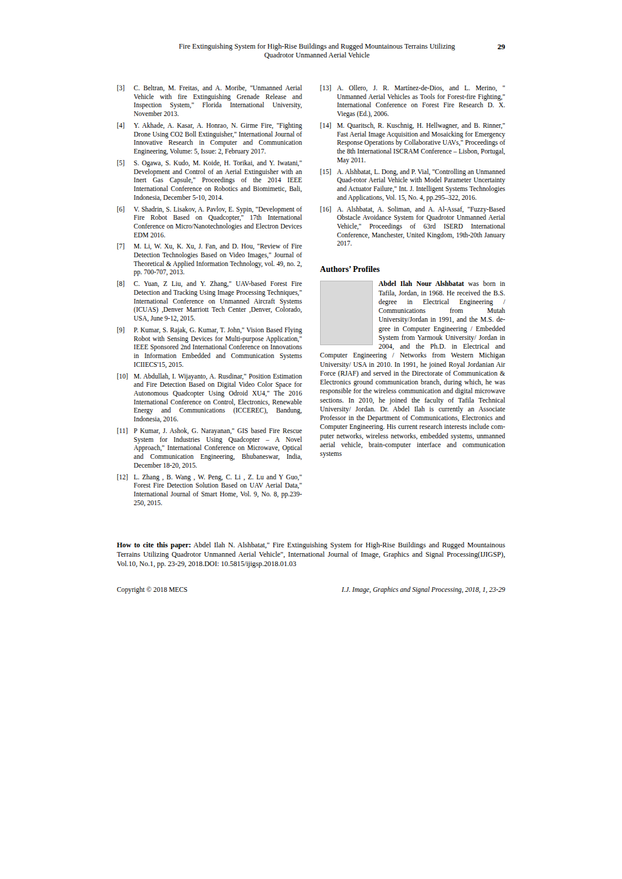Fire Extinguishing System for High-Rise Buildings and Rugged Mountainous Terrains Utilizing
Quadrotor Unmanned Aerial Vehicle
29
[3] C. Beltran, M. Freitas, and A. Moribe, "Unmanned Aerial Vehicle with fire Extinguishing Grenade Release and Inspection System," Florida International University, November 2013.
[4] Y. Akhade, A. Kasar, A. Honrao, N. Girme Fire, "Fighting Drone Using CO2 Boll Extinguisher," International Journal of Innovative Research in Computer and Communication Engineering, Volume: 5, Issue: 2, February 2017.
[5] S. Ogawa, S. Kudo, M. Koide, H. Torikai, and Y. Iwatani," Development and Control of an Aerial Extinguisher with an Inert Gas Capsule," Proceedings of the 2014 IEEE International Conference on Robotics and Biomimetic, Bali, Indonesia, December 5-10, 2014.
[6] V. Shadrin, S. Lisakov, A. Pavlov, E. Sypin, "Development of Fire Robot Based on Quadcopter," 17th International Conference on Micro/Nanotechnologies and Electron Devices EDM 2016.
[7] M. Li, W. Xu, K. Xu, J. Fan, and D. Hou, "Review of Fire Detection Technologies Based on Video Images," Journal of Theoretical & Applied Information Technology, vol. 49, no. 2, pp. 700-707, 2013.
[8] C. Yuan, Z Liu, and Y. Zhang," UAV-based Forest Fire Detection and Tracking Using Image Processing Techniques," International Conference on Unmanned Aircraft Systems (ICUAS) ,Denver Marriott Tech Center ,Denver, Colorado, USA, June 9-12, 2015.
[9] P. Kumar, S. Rajak, G. Kumar, T. John," Vision Based Flying Robot with Sensing Devices for Multi-purpose Application," IEEE Sponsored 2nd International Conference on Innovations in Information Embedded and Communication Systems ICIIECS'15, 2015.
[10] M. Abdullah, I. Wijayanto, A. Rusdinar," Position Estimation and Fire Detection Based on Digital Video Color Space for Autonomous Quadcopter Using Odroid XU4," The 2016 International Conference on Control, Electronics, Renewable Energy and Communications (ICCEREC), Bandung, Indonesia, 2016.
[11] P Kumar, J. Ashok, G. Narayanan," GIS based Fire Rescue System for Industries Using Quadcopter – A Novel Approach," International Conference on Microwave, Optical and Communication Engineering, Bhubaneswar, India, December 18-20, 2015.
[12] L. Zhang , B. Wang , W. Peng, C. Li , Z. Lu and Y Guo," Forest Fire Detection Solution Based on UAV Aerial Data," International Journal of Smart Home, Vol. 9, No. 8, pp.239-250, 2015.
[13] A. Ollero, J. R. Martínez-de-Dios, and L. Merino, " Unmanned Aerial Vehicles as Tools for Forest-fire Fighting," International Conference on Forest Fire Research D. X. Viegas (Ed.), 2006.
[14] M. Quaritsch, R. Kuschnig, H. Hellwagner, and B. Rinner," Fast Aerial Image Acquisition and Mosaicking for Emergency Response Operations by Collaborative UAVs," Proceedings of the 8th International ISCRAM Conference – Lisbon, Portugal, May 2011.
[15] A. Alshbatat, L. Dong, and P. Vial, "Controlling an Unmanned Quad-rotor Aerial Vehicle with Model Parameter Uncertainty and Actuator Failure," Int. J. Intelligent Systems Technologies and Applications, Vol. 15, No. 4, pp.295–322, 2016.
[16] A. Alshbatat, A. Soliman, and A. Al-Assaf, "Fuzzy-Based Obstacle Avoidance System for Quadrotor Unmanned Aerial Vehicle," Proceedings of 63rd ISERD International Conference, Manchester, United Kingdom, 19th-20th January 2017.
Authors’ Profiles
Abdel Ilah Nour Alshbatat was born in Tafila, Jordan, in 1968. He received the B.S. degree in Electrical Engineering / Communications from Mutah University/Jordan in 1991, and the M.S. degree in Computer Engineering / Embedded System from Yarmouk University/ Jordan in 2004, and the Ph.D. in Electrical and Computer Engineering / Networks from Western Michigan University/ USA in 2010. In 1991, he joined Royal Jordanian Air Force (RJAF) and served in the Directorate of Communication & Electronics ground communication branch, during which, he was responsible for the wireless communication and digital microwave sections. In 2010, he joined the faculty of Tafila Technical University/ Jordan. Dr. Abdel Ilah is currently an Associate Professor in the Department of Communications, Electronics and Computer Engineering. His current research interests include computer networks, wireless networks, embedded systems, unmanned aerial vehicle, brain-computer interface and communication systems
How to cite this paper: Abdel Ilah N. Alshbatat," Fire Extinguishing System for High-Rise Buildings and Rugged Mountainous Terrains Utilizing Quadrotor Unmanned Aerial Vehicle", International Journal of Image, Graphics and Signal Processing(IJIGSP), Vol.10, No.1, pp. 23-29, 2018.DOI: 10.5815/ijigsp.2018.01.03
Copyright © 2018 MECS
I.J. Image, Graphics and Signal Processing, 2018, 1, 23-29